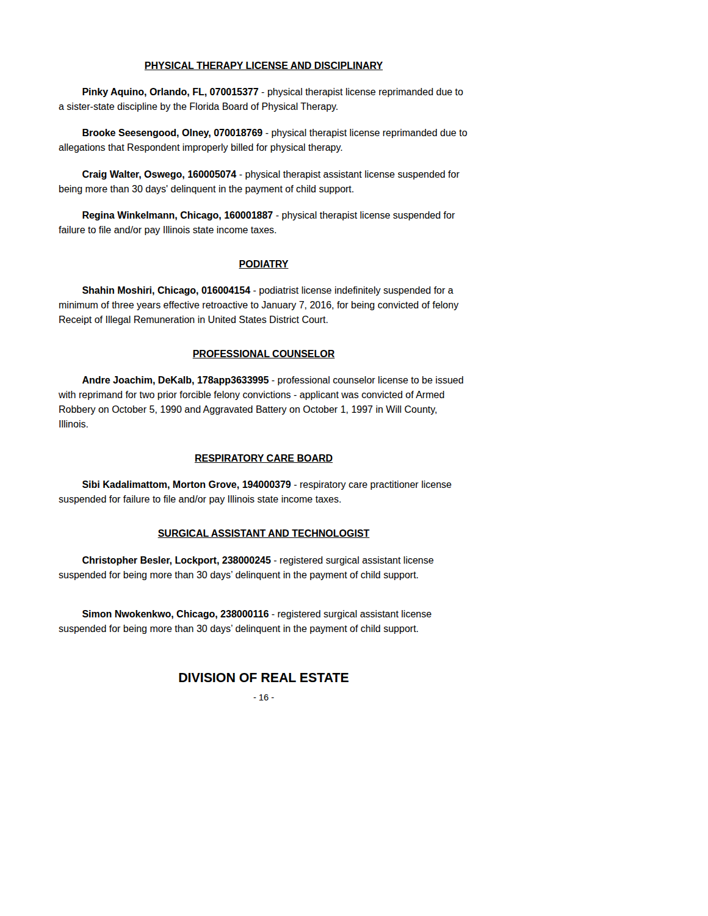PHYSICAL THERAPY LICENSE AND DISCIPLINARY
Pinky Aquino, Orlando, FL, 070015377 - physical therapist license reprimanded due to a sister-state discipline by the Florida Board of Physical Therapy.
Brooke Seesengood, Olney, 070018769 - physical therapist license reprimanded due to allegations that Respondent improperly billed for physical therapy.
Craig Walter, Oswego, 160005074 - physical therapist assistant license suspended for being more than 30 days' delinquent in the payment of child support.
Regina Winkelmann, Chicago, 160001887 - physical therapist license suspended for failure to file and/or pay Illinois state income taxes.
PODIATRY
Shahin Moshiri, Chicago, 016004154 - podiatrist license indefinitely suspended for a minimum of three years effective retroactive to January 7, 2016, for being convicted of felony Receipt of Illegal Remuneration in United States District Court.
PROFESSIONAL COUNSELOR
Andre Joachim, DeKalb, 178app3633995 - professional counselor license to be issued with reprimand for two prior forcible felony convictions - applicant was convicted of Armed Robbery on October 5, 1990 and Aggravated Battery on October 1, 1997 in Will County, Illinois.
RESPIRATORY CARE BOARD
Sibi Kadalimattom, Morton Grove, 194000379 - respiratory care practitioner license suspended for failure to file and/or pay Illinois state income taxes.
SURGICAL ASSISTANT AND TECHNOLOGIST
Christopher Besler, Lockport, 238000245 - registered surgical assistant license suspended for being more than 30 days’ delinquent in the payment of child support.
Simon Nwokenkwo, Chicago, 238000116 - registered surgical assistant license suspended for being more than 30 days’ delinquent in the payment of child support.
DIVISION OF REAL ESTATE
- 16 -